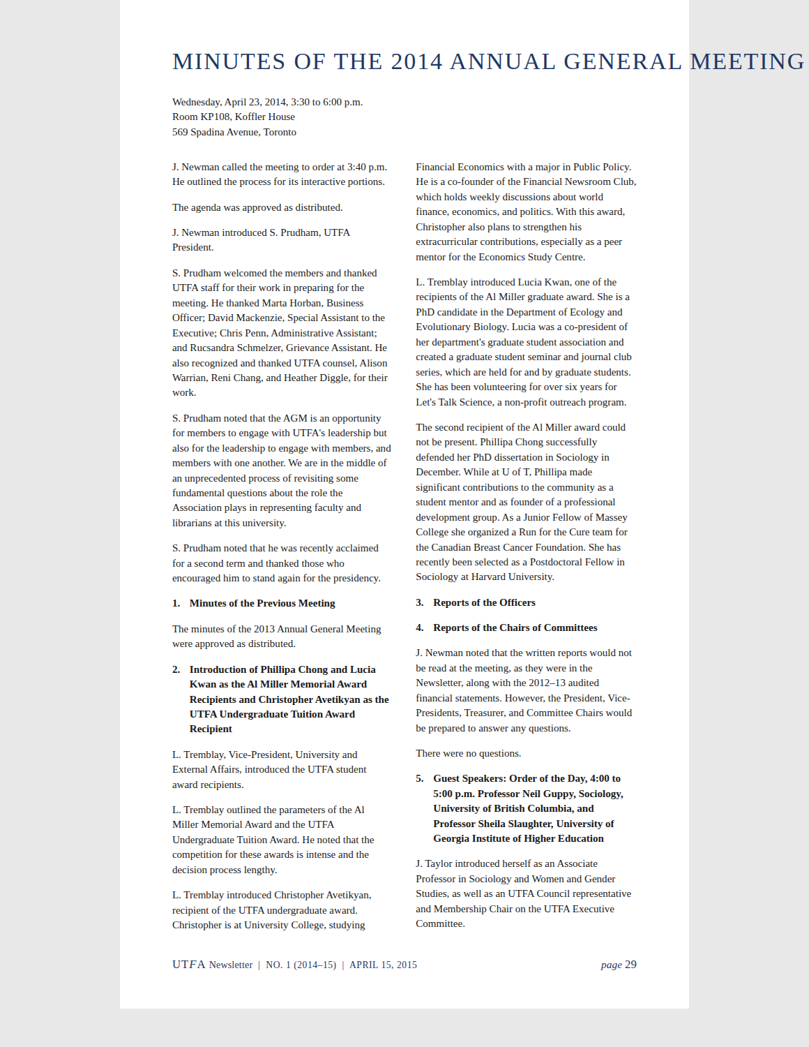Minutes of the 2014 Annual General Meeting
Wednesday, April 23, 2014, 3:30 to 6:00 p.m.
Room KP108, Koffler House
569 Spadina Avenue, Toronto
J. Newman called the meeting to order at 3:40 p.m. He outlined the process for its interactive portions.
The agenda was approved as distributed.
J. Newman introduced S. Prudham, UTFA President.
S. Prudham welcomed the members and thanked UTFA staff for their work in preparing for the meeting. He thanked Marta Horban, Business Officer; David Mackenzie, Special Assistant to the Executive; Chris Penn, Administrative Assistant; and Rucsandra Schmelzer, Grievance Assistant. He also recognized and thanked UTFA counsel, Alison Warrian, Reni Chang, and Heather Diggle, for their work.
S. Prudham noted that the AGM is an opportunity for members to engage with UTFA's leadership but also for the leadership to engage with members, and members with one another. We are in the middle of an unprecedented process of revisiting some fundamental questions about the role the Association plays in representing faculty and librarians at this university.
S. Prudham noted that he was recently acclaimed for a second term and thanked those who encouraged him to stand again for the presidency.
1. Minutes of the Previous Meeting
The minutes of the 2013 Annual General Meeting were approved as distributed.
2. Introduction of Phillipa Chong and Lucia Kwan as the Al Miller Memorial Award Recipients and Christopher Avetikyan as the UTFA Undergraduate Tuition Award Recipient
L. Tremblay, Vice-President, University and External Affairs, introduced the UTFA student award recipients.
L. Tremblay outlined the parameters of the Al Miller Memorial Award and the UTFA Undergraduate Tuition Award. He noted that the competition for these awards is intense and the decision process lengthy.
L. Tremblay introduced Christopher Avetikyan, recipient of the UTFA undergraduate award. Christopher is at University College, studying Financial Economics with a major in Public Policy. He is a co-founder of the Financial Newsroom Club, which holds weekly discussions about world finance, economics, and politics. With this award, Christopher also plans to strengthen his extracurricular contributions, especially as a peer mentor for the Economics Study Centre.
L. Tremblay introduced Lucia Kwan, one of the recipients of the Al Miller graduate award. She is a PhD candidate in the Department of Ecology and Evolutionary Biology. Lucia was a co-president of her department's graduate student association and created a graduate student seminar and journal club series, which are held for and by graduate students. She has been volunteering for over six years for Let's Talk Science, a non-profit outreach program.
The second recipient of the Al Miller award could not be present. Phillipa Chong successfully defended her PhD dissertation in Sociology in December. While at U of T, Phillipa made significant contributions to the community as a student mentor and as founder of a professional development group. As a Junior Fellow of Massey College she organized a Run for the Cure team for the Canadian Breast Cancer Foundation. She has recently been selected as a Postdoctoral Fellow in Sociology at Harvard University.
3. Reports of the Officers
4. Reports of the Chairs of Committees
J. Newman noted that the written reports would not be read at the meeting, as they were in the Newsletter, along with the 2012–13 audited financial statements. However, the President, Vice-Presidents, Treasurer, and Committee Chairs would be prepared to answer any questions.
There were no questions.
5. Guest Speakers: Order of the Day, 4:00 to 5:00 p.m. Professor Neil Guppy, Sociology, University of British Columbia, and Professor Sheila Slaughter, University of Georgia Institute of Higher Education
J. Taylor introduced herself as an Associate Professor in Sociology and Women and Gender Studies, as well as an UTFA Council representative and Membership Chair on the UTFA Executive Committee.
UTf A Newsletter | No. 1 (2014–15) | April 15, 2015
page 29